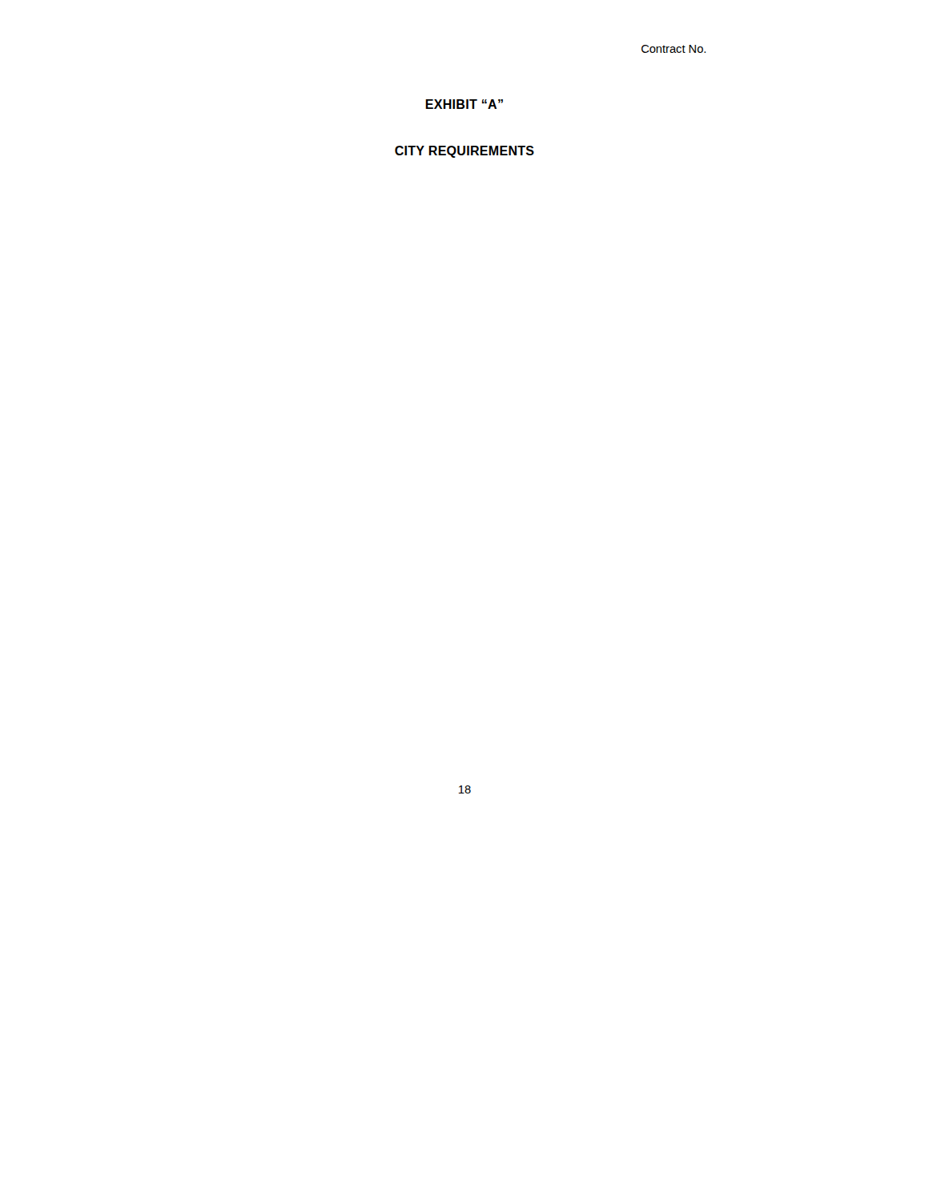Contract No.
EXHIBIT “A”
CITY REQUIREMENTS
18